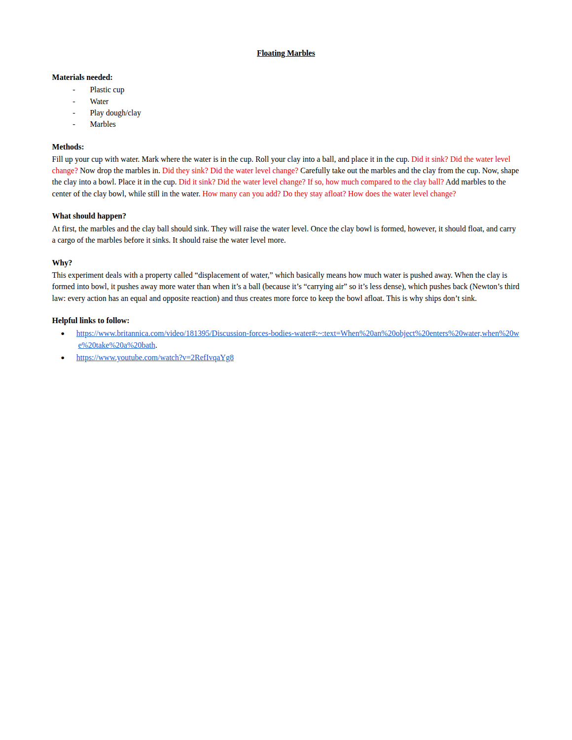Floating Marbles
Materials needed:
Plastic cup
Water
Play dough/clay
Marbles
Methods:
Fill up your cup with water. Mark where the water is in the cup. Roll your clay into a ball, and place it in the cup. Did it sink? Did the water level change? Now drop the marbles in. Did they sink? Did the water level change? Carefully take out the marbles and the clay from the cup. Now, shape the clay into a bowl. Place it in the cup. Did it sink? Did the water level change? If so, how much compared to the clay ball? Add marbles to the center of the clay bowl, while still in the water. How many can you add? Do they stay afloat? How does the water level change?
What should happen?
At first, the marbles and the clay ball should sink. They will raise the water level. Once the clay bowl is formed, however, it should float, and carry a cargo of the marbles before it sinks. It should raise the water level more.
Why?
This experiment deals with a property called “displacement of water,” which basically means how much water is pushed away. When the clay is formed into bowl, it pushes away more water than when it’s a ball (because it’s “carrying air” so it’s less dense), which pushes back (Newton’s third law: every action has an equal and opposite reaction) and thus creates more force to keep the bowl afloat. This is why ships don’t sink.
Helpful links to follow:
https://www.britannica.com/video/181395/Discussion-forces-bodies-water#:~:text=When%20an%20object%20enters%20water,when%20we%20take%20a%20bath.
https://www.youtube.com/watch?v=2RefIvqaYg8